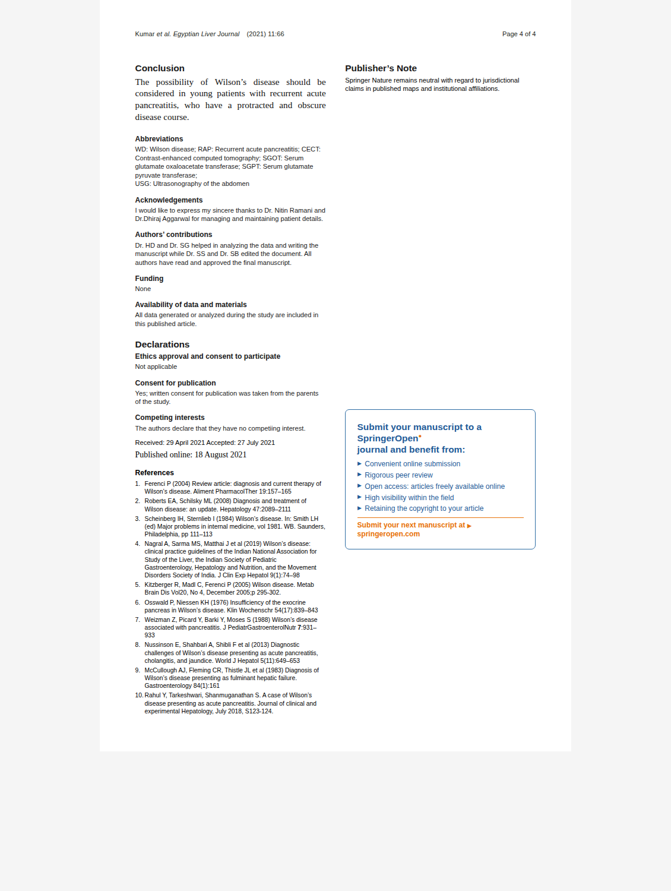Kumar et al. Egyptian Liver Journal(2021) 11:66
Page 4 of 4
Conclusion
The possibility of Wilson’s disease should be considered in young patients with recurrent acute pancreatitis, who have a protracted and obscure disease course.
Abbreviations
WD: Wilson disease; RAP: Recurrent acute pancreatitis; CECT: Contrast-enhanced computed tomography; SGOT: Serum glutamate oxaloacetate transferase; SGPT: Serum glutamate pyruvate transferase;
USG: Ultrasonography of the abdomen
Acknowledgements
I would like to express my sincere thanks to Dr. Nitin Ramani and Dr.Dhiraj Aggarwal for managing and maintaining patient details.
Authors’ contributions
Dr. HD and Dr. SG helped in analyzing the data and writing the manuscript while Dr. SS and Dr. SB edited the document. All authors have read and approved the final manuscript.
Funding
None
Availability of data and materials
All data generated or analyzed during the study are included in this published article.
Declarations
Ethics approval and consent to participate
Not applicable
Consent for publication
Yes; written consent for publication was taken from the parents of the study.
Competing interests
The authors declare that they have no competiing interest.
Received: 29 April 2021 Accepted: 27 July 2021
Published online: 18 August 2021
References
1. Ferenci P (2004) Review article: diagnosis and current therapy of Wilson’s disease. Aliment PharmacolTher 19:157–165
2. Roberts EA, Schilsky ML (2008) Diagnosis and treatment of Wilson disease: an update. Hepatology 47:2089–2111
3. Scheinberg IH, Sternlieb I (1984) Wilson’s disease. In: Smith LH (ed) Major problems in internal medicine, vol 1981. WB. Saunders, Philadelphia, pp 111–113
4. Nagral A, Sarma MS, Matthai J et al (2019) Wilson’s disease: clinical practice guidelines of the Indian National Association for Study of the Liver, the Indian Society of Pediatric Gastroenterology, Hepatology and Nutrition, and the Movement Disorders Society of India. J Clin Exp Hepatol 9(1):74–98
5. Kitzberger R, Madl C, Ferenci P (2005) Wilson disease. Metab Brain Dis Vol20, No 4, December 2005;p 295-302.
6. Osswald P, Niessen KH (1976) Insufficiency of the exocrine pancreas in Wilson’s disease. Klin Wochenschr 54(17):839–843
7. Weizman Z, Picard Y, Barki Y, Moses S (1988) Wilson’s disease associated with pancreatitis. J PediatrGastroenterolNutr 7:931–933
8. Nussinson E, Shahbari A, Shibli F et al (2013) Diagnostic challenges of Wilson’s disease presenting as acute pancreatitis, cholangitis, and jaundice. World J Hepatol 5(11):649–653
9. McCullough AJ, Fleming CR, Thistle JL et al (1983) Diagnosis of Wilson’s disease presenting as fulminant hepatic failure. Gastroenterology 84(1):161
10. Rahul Y, Tarkeshwari, Shanmuganathan S. A case of Wilson’s disease presenting as acute pancreatitis. Journal of clinical and experimental Hepatology, July 2018, S123-124.
Publisher’s Note
Springer Nature remains neutral with regard to jurisdictional claims in published maps and institutional affiliations.
Submit your manuscript to a SpringerOpen●
journal and benefit from:
Convenient online submission
Rigorous peer review
Open access: articles freely available online
High visibility within the field
Retaining the copyright to your article
Submit your next manuscript at ▶ springeropen.com